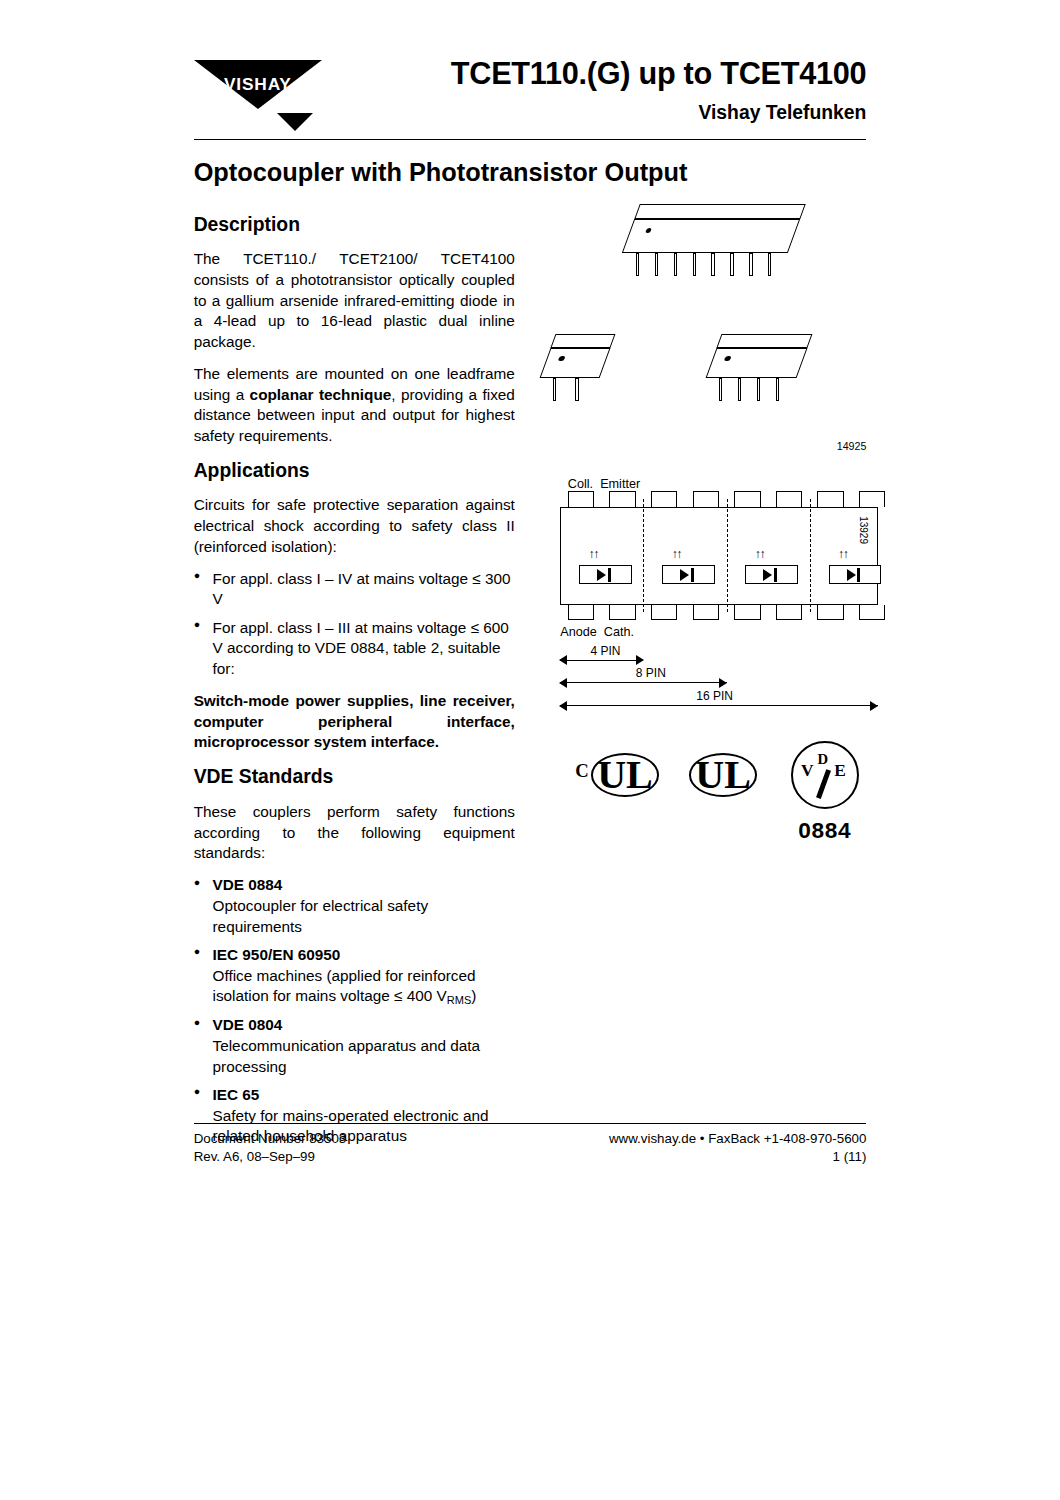VISHAY
TCET110.(G) up to TCET4100
Vishay Telefunken
Optocoupler with Phototransistor Output
Description
The TCET110./ TCET2100/ TCET4100 consists of a phototransistor optically coupled to a gallium arsenide infrared-emitting diode in a 4-lead up to 16-lead plastic dual inline package.
The elements are mounted on one leadframe using a coplanar technique, providing a fixed distance between input and output for highest safety requirements.
Applications
Circuits for safe protective separation against electrical shock according to safety class II (reinforced isolation):
For appl. class I – IV at mains voltage ≤ 300 V
For appl. class I – III at mains voltage ≤ 600 V according to VDE 0884, table 2, suitable for:
Switch-mode power supplies, line receiver, computer peripheral interface, microprocessor system interface.
VDE Standards
These couplers perform safety functions according to the following equipment standards:
VDE 0884 Optocoupler for electrical safety requirements
IEC 950/EN 60950 Office machines (applied for reinforced isolation for mains voltage ≤ 400 VRMS)
VDE 0804 Telecommunication apparatus and data processing
IEC 65 Safety for mains-operated electronic and related household apparatus
14925
Coll. Emitter
↑↑
↑↑
↑↑
↑↑
13929
Anode Cath.
4 PIN
8 PIN
16 PIN
CUL
UL
V D E
0884
Document Number 83503
Rev. A6, 08–Sep–99
www.vishay.de • FaxBack +1-408-970-5600
1 (11)